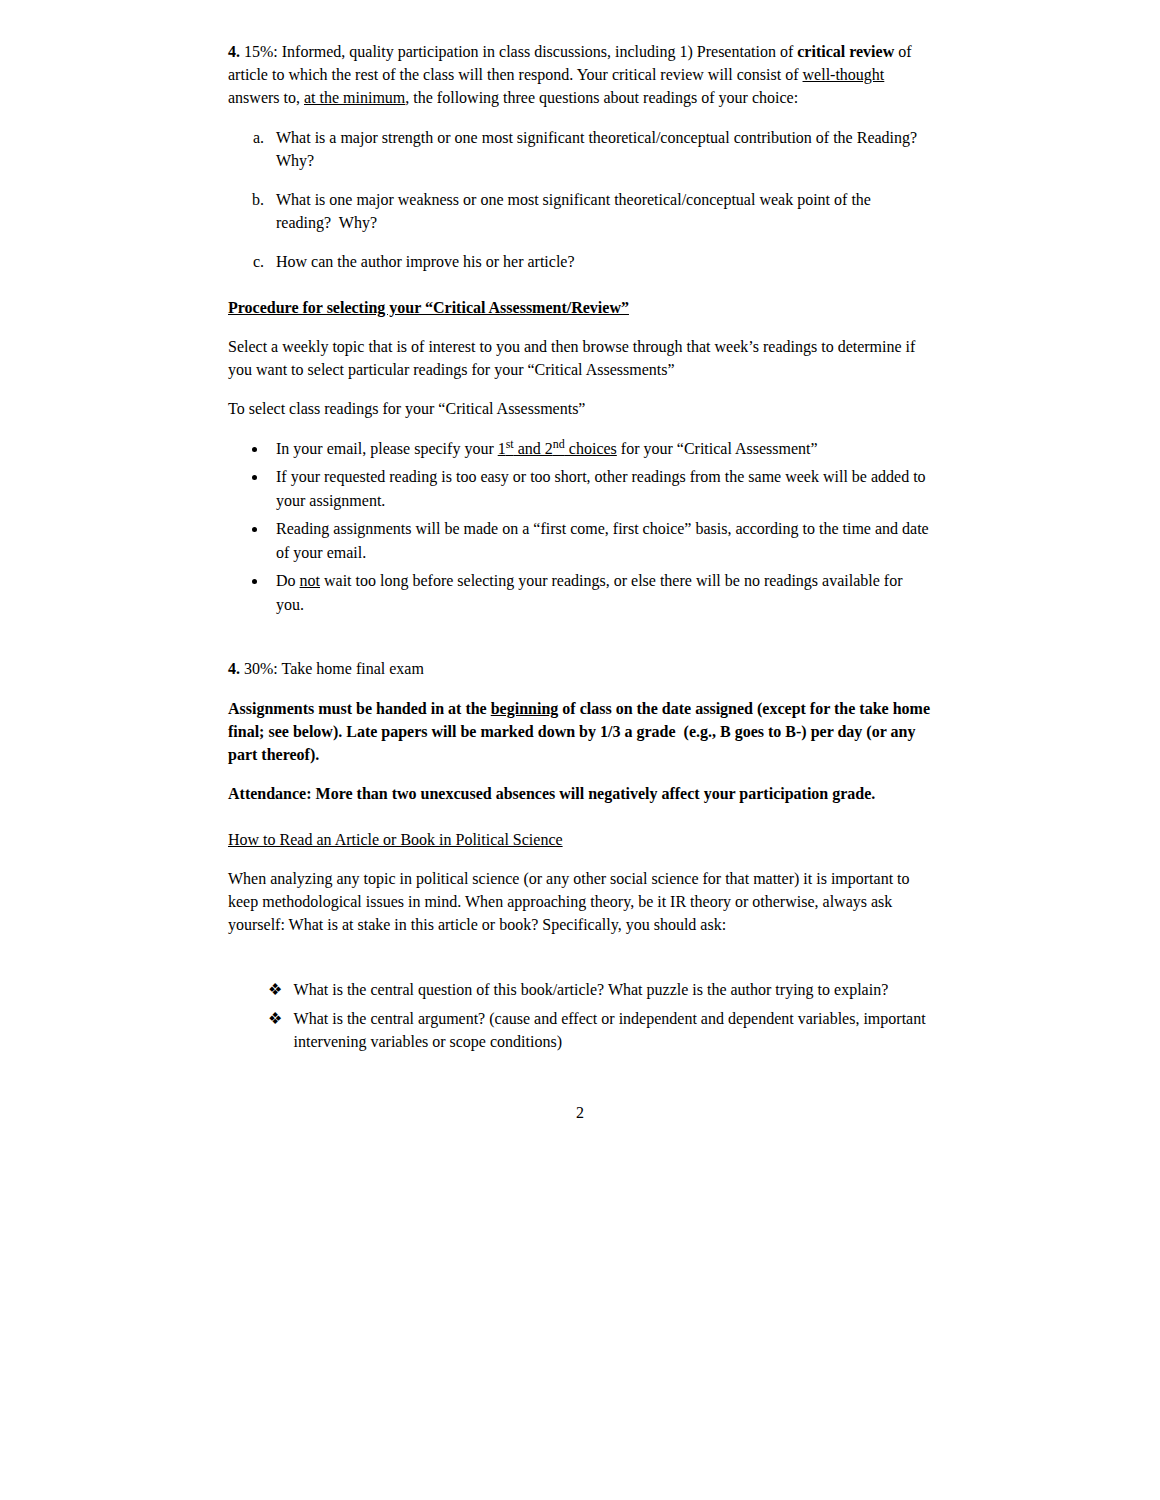4. 15%: Informed, quality participation in class discussions, including 1) Presentation of critical review of article to which the rest of the class will then respond. Your critical review will consist of well-thought answers to, at the minimum, the following three questions about readings of your choice:
What is a major strength or one most significant theoretical/conceptual contribution of the Reading? Why?
What is one major weakness or one most significant theoretical/conceptual weak point of the reading? Why?
How can the author improve his or her article?
Procedure for selecting your “Critical Assessment/Review”
Select a weekly topic that is of interest to you and then browse through that week’s readings to determine if you want to select particular readings for your “Critical Assessments”
To select class readings for your “Critical Assessments”
In your email, please specify your 1st and 2nd choices for your “Critical Assessment”
If your requested reading is too easy or too short, other readings from the same week will be added to your assignment.
Reading assignments will be made on a “first come, first choice” basis, according to the time and date of your email.
Do not wait too long before selecting your readings, or else there will be no readings available for you.
4. 30%: Take home final exam
Assignments must be handed in at the beginning of class on the date assigned (except for the take home final; see below). Late papers will be marked down by 1/3 a grade (e.g., B goes to B-) per day (or any part thereof).
Attendance: More than two unexcused absences will negatively affect your participation grade.
How to Read an Article or Book in Political Science
When analyzing any topic in political science (or any other social science for that matter) it is important to keep methodological issues in mind. When approaching theory, be it IR theory or otherwise, always ask yourself: What is at stake in this article or book? Specifically, you should ask:
What is the central question of this book/article? What puzzle is the author trying to explain?
What is the central argument? (cause and effect or independent and dependent variables, important intervening variables or scope conditions)
2